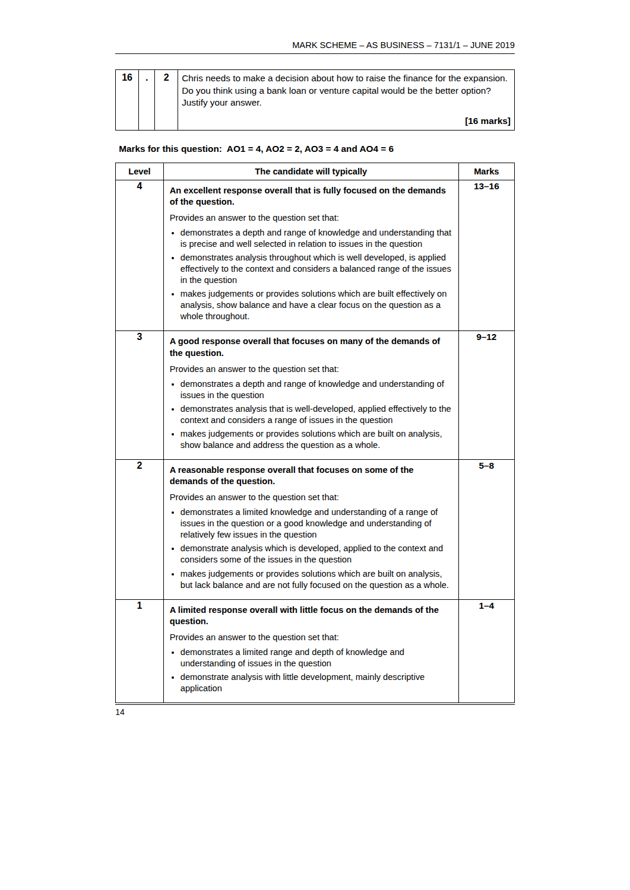MARK SCHEME – AS BUSINESS – 7131/1 – JUNE 2019
| 16 | . | 2 | Chris needs to make a decision about how to raise the finance for the expansion. Do you think using a bank loan or venture capital would be the better option? Justify your answer. [16 marks] |
Marks for this question: AO1 = 4, AO2 = 2, AO3 = 4 and AO4 = 6
| Level | The candidate will typically | Marks |
| --- | --- | --- |
| 4 | An excellent response overall that is fully focused on the demands of the question. Provides an answer to the question set that: demonstrates a depth and range of knowledge and understanding that is precise and well selected in relation to issues in the question demonstrates analysis throughout which is well developed, is applied effectively to the context and considers a balanced range of the issues in the question makes judgements or provides solutions which are built effectively on analysis, show balance and have a clear focus on the question as a whole throughout. | 13–16 |
| 3 | A good response overall that focuses on many of the demands of the question. Provides an answer to the question set that: demonstrates a depth and range of knowledge and understanding of issues in the question demonstrates analysis that is well-developed, applied effectively to the context and considers a range of issues in the question makes judgements or provides solutions which are built on analysis, show balance and address the question as a whole. | 9–12 |
| 2 | A reasonable response overall that focuses on some of the demands of the question. Provides an answer to the question set that: demonstrates a limited knowledge and understanding of a range of issues in the question or a good knowledge and understanding of relatively few issues in the question demonstrate analysis which is developed, applied to the context and considers some of the issues in the question makes judgements or provides solutions which are built on analysis, but lack balance and are not fully focused on the question as a whole. | 5–8 |
| 1 | A limited response overall with little focus on the demands of the question. Provides an answer to the question set that: demonstrates a limited range and depth of knowledge and understanding of issues in the question demonstrate analysis with little development, mainly descriptive application | 1–4 |
14